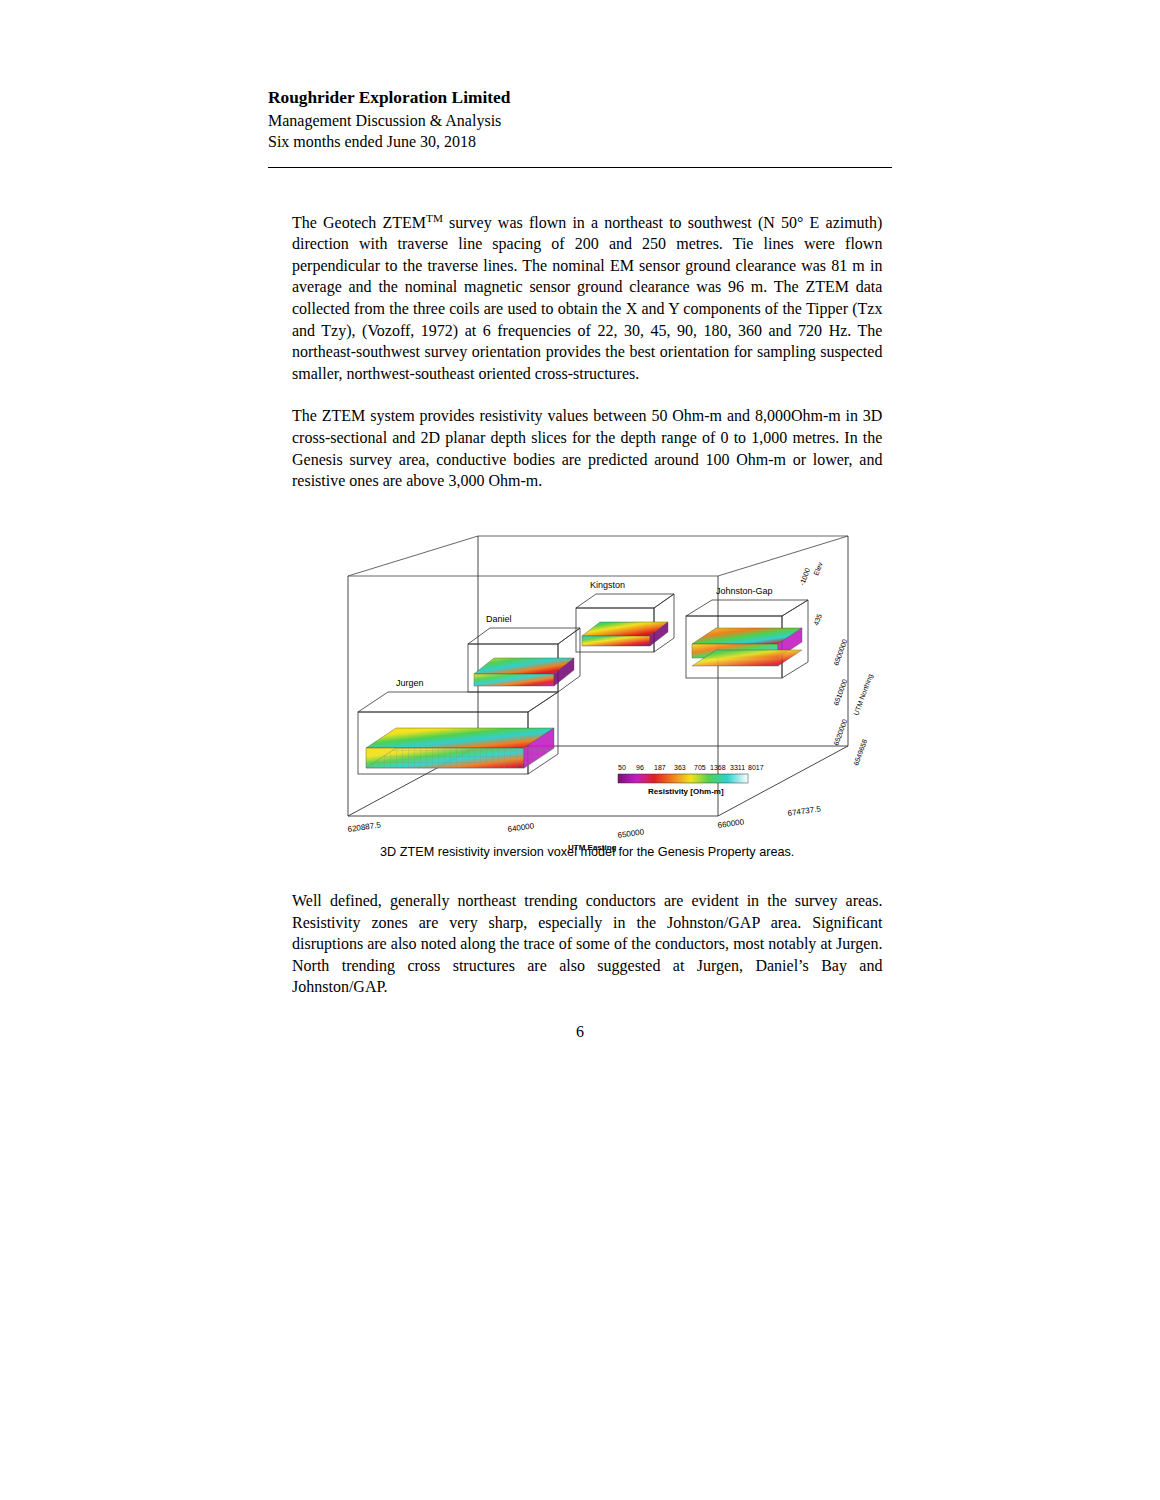Roughrider Exploration Limited
Management Discussion & Analysis
Six months ended June 30, 2018
The Geotech ZTEMTM survey was flown in a northeast to southwest (N 50° E azimuth) direction with traverse line spacing of 200 and 250 metres. Tie lines were flown perpendicular to the traverse lines. The nominal EM sensor ground clearance was 81 m in average and the nominal magnetic sensor ground clearance was 96 m. The ZTEM data collected from the three coils are used to obtain the X and Y components of the Tipper (Tzx and Tzy), (Vozoff, 1972) at 6 frequencies of 22, 30, 45, 90, 180, 360 and 720 Hz. The northeast-southwest survey orientation provides the best orientation for sampling suspected smaller, northwest-southeast oriented cross-structures.
The ZTEM system provides resistivity values between 50 Ohm-m and 8,000Ohm-m in 3D cross-sectional and 2D planar depth slices for the depth range of 0 to 1,000 metres. In the Genesis survey area, conductive bodies are predicted around 100 Ohm-m or lower, and resistive ones are above 3,000 Ohm-m.
Jurgen Daniel Kingston Johnston-Gap 50 96 187 363 705 1368 3311 8017 Resistivity [Ohm-m] 620887.5 640000 650000 660000 674737.5 UTM Easting Elev -1000 435 6500000 6510000 6520000 UTM Northing 6549658
3D ZTEM resistivity inversion voxel model for the Genesis Property areas.
Well defined, generally northeast trending conductors are evident in the survey areas. Resistivity zones are very sharp, especially in the Johnston/GAP area. Significant disruptions are also noted along the trace of some of the conductors, most notably at Jurgen. North trending cross structures are also suggested at Jurgen, Daniel’s Bay and Johnston/GAP.
6